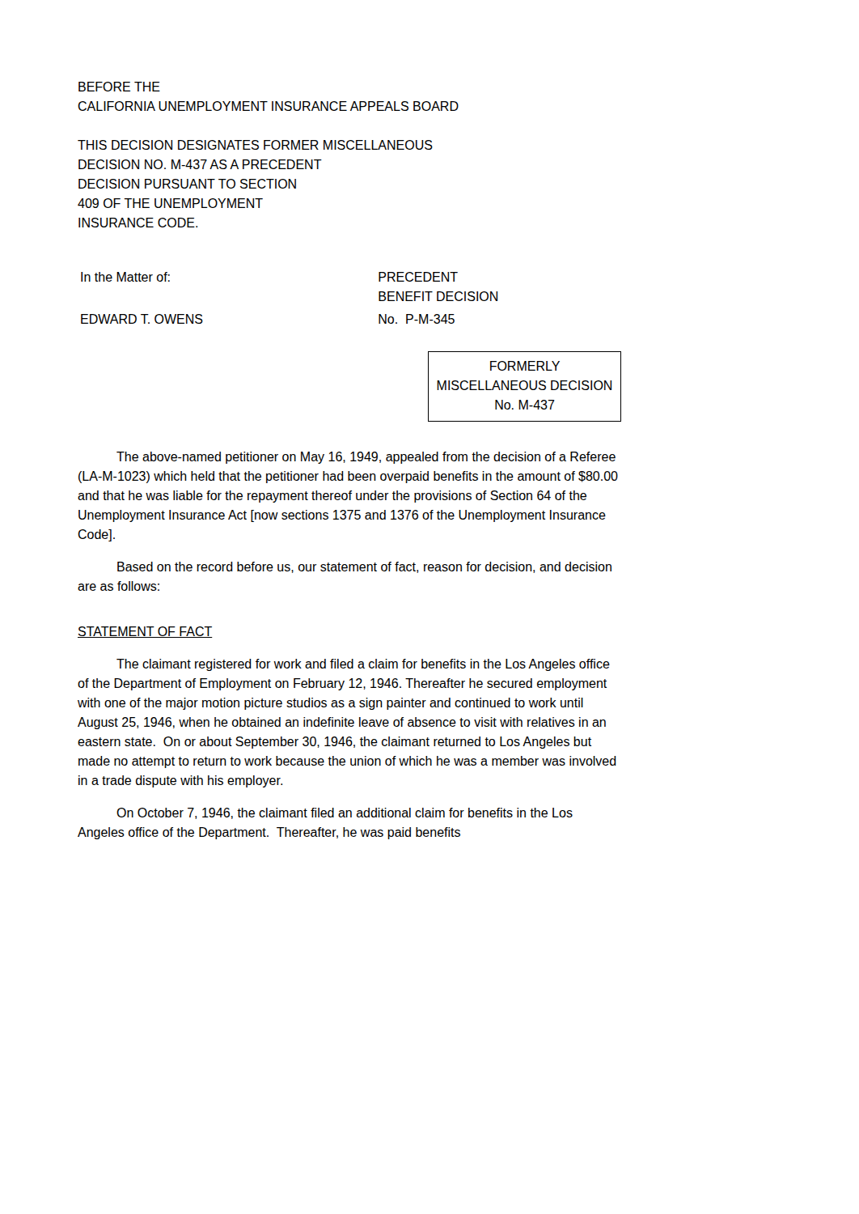BEFORE THE
CALIFORNIA UNEMPLOYMENT INSURANCE APPEALS BOARD
THIS DECISION DESIGNATES FORMER MISCELLANEOUS
DECISION NO. M-437 AS A PRECEDENT
DECISION PURSUANT TO SECTION
409 OF THE UNEMPLOYMENT
INSURANCE CODE.
| In the Matter of: | PRECEDENT BENEFIT DECISION |
| EDWARD T. OWENS | No. P-M-345 |
FORMERLY
MISCELLANEOUS DECISION
No. M-437
The above-named petitioner on May 16, 1949, appealed from the decision of a Referee (LA-M-1023) which held that the petitioner had been overpaid benefits in the amount of $80.00 and that he was liable for the repayment thereof under the provisions of Section 64 of the Unemployment Insurance Act [now sections 1375 and 1376 of the Unemployment Insurance Code].
Based on the record before us, our statement of fact, reason for decision, and decision are as follows:
STATEMENT OF FACT
The claimant registered for work and filed a claim for benefits in the Los Angeles office of the Department of Employment on February 12, 1946. Thereafter he secured employment with one of the major motion picture studios as a sign painter and continued to work until August 25, 1946, when he obtained an indefinite leave of absence to visit with relatives in an eastern state. On or about September 30, 1946, the claimant returned to Los Angeles but made no attempt to return to work because the union of which he was a member was involved in a trade dispute with his employer.
On October 7, 1946, the claimant filed an additional claim for benefits in the Los Angeles office of the Department. Thereafter, he was paid benefits